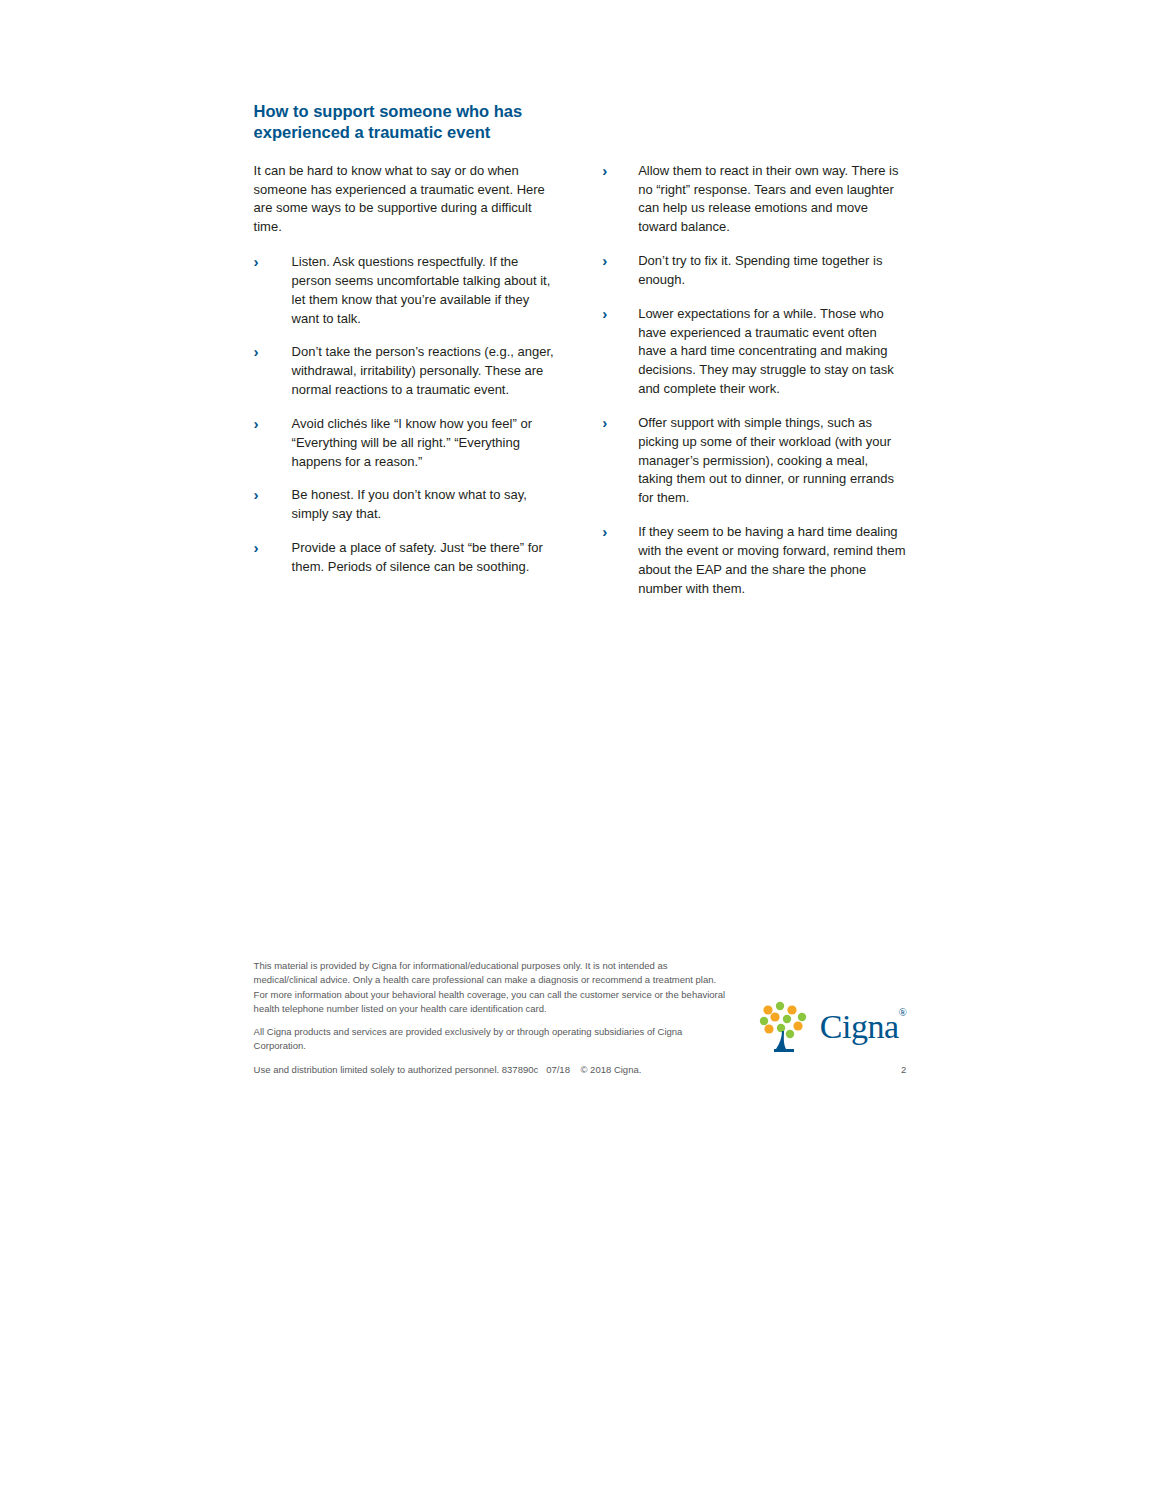How to support someone who has
experienced a traumatic event
It can be hard to know what to say or do when someone has experienced a traumatic event. Here are some ways to be supportive during a difficult time.
Listen. Ask questions respectfully. If the person seems uncomfortable talking about it, let them know that you’re available if they want to talk.
Don’t take the person’s reactions (e.g., anger, withdrawal, irritability) personally. These are normal reactions to a traumatic event.
Avoid clichés like “I know how you feel” or “Everything will be all right.” “Everything happens for a reason.”
Be honest. If you don’t know what to say, simply say that.
Provide a place of safety. Just “be there” for them. Periods of silence can be soothing.
Allow them to react in their own way. There is no “right” response. Tears and even laughter can help us release emotions and move toward balance.
Don’t try to fix it. Spending time together is enough.
Lower expectations for a while. Those who have experienced a traumatic event often have a hard time concentrating and making decisions. They may struggle to stay on task and complete their work.
Offer support with simple things, such as picking up some of their workload (with your manager’s permission), cooking a meal, taking them out to dinner, or running errands for them.
If they seem to be having a hard time dealing with the event or moving forward, remind them about the EAP and the share the phone number with them.
This material is provided by Cigna for informational/educational purposes only. It is not intended as medical/clinical advice. Only a health care professional can make a diagnosis or recommend a treatment plan. For more information about your behavioral health coverage, you can call the customer service or the behavioral health telephone number listed on your health care identification card.
All Cigna products and services are provided exclusively by or through operating subsidiaries of Cigna Corporation.
Use and distribution limited solely to authorized personnel. 837890c 07/18 © 2018 Cigna.
Cigna®
2